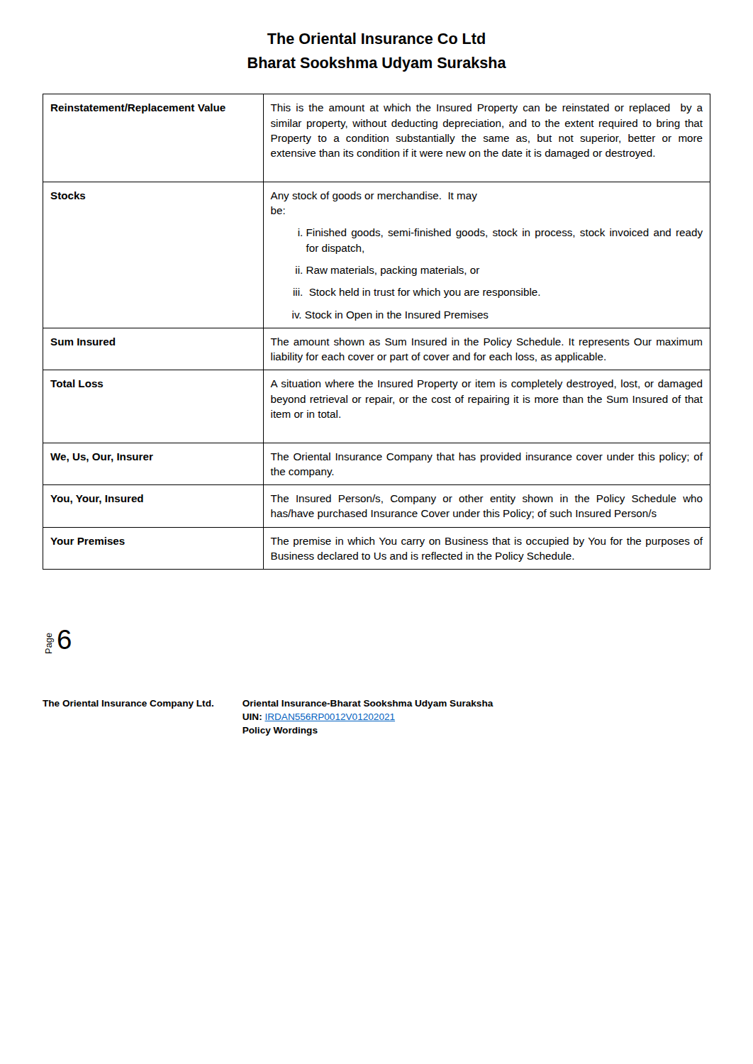The Oriental Insurance Co Ltd
Bharat Sookshma Udyam Suraksha
| Reinstatement/Replacement Value | This is the amount at which the Insured Property can be reinstated or replaced by a similar property, without deducting depreciation, and to the extent required to bring that Property to a condition substantially the same as, but not superior, better or more extensive than its condition if it were new on the date it is damaged or destroyed. |
| Stocks | Any stock of goods or merchandise. It may be: Finished goods, semi-finished goods, stock in process, stock invoiced and ready for dispatch, Raw materials, packing materials, or Stock held in trust for which you are responsible. iv. Stock in Open in the Insured Premises |
| Sum Insured | The amount shown as Sum Insured in the Policy Schedule. It represents Our maximum liability for each cover or part of cover and for each loss, as applicable. |
| Total Loss | A situation where the Insured Property or item is completely destroyed, lost, or damaged beyond retrieval or repair, or the cost of repairing it is more than the Sum Insured of that item or in total. |
| We, Us, Our, Insurer | The Oriental Insurance Company that has provided insurance cover under this policy; of the company. |
| You, Your, Insured | The Insured Person/s, Company or other entity shown in the Policy Schedule who has/have purchased Insurance Cover under this Policy; of such Insured Person/s |
| Your Premises | The premise in which You carry on Business that is occupied by You for the purposes of Business declared to Us and is reflected in the Policy Schedule. |
Page 6
The Oriental Insurance Company Ltd.
Oriental Insurance-Bharat Sookshma Udyam Suraksha
UIN: IRDAN556RP0012V01202021
Policy Wordings